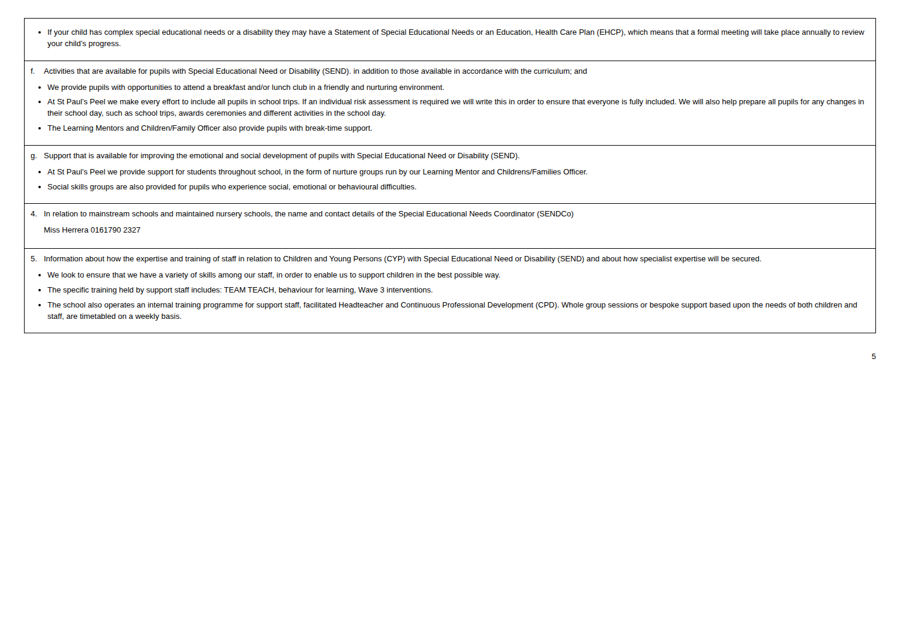| If your child has complex special educational needs or a disability they may have a Statement of Special Educational Needs or an Education, Health Care Plan (EHCP), which means that a formal meeting will take place annually to review your child’s progress. |
| f. Activities that are available for pupils with Special Educational Need or Disability (SEND). in addition to those available in accordance with the curriculum; and We provide pupils with opportunities to attend a breakfast and/or lunch club in a friendly and nurturing environment. At St Paul’s Peel we make every effort to include all pupils in school trips. If an individual risk assessment is required we will write this in order to ensure that everyone is fully included. We will also help prepare all pupils for any changes in their school day, such as school trips, awards ceremonies and different activities in the school day. The Learning Mentors and Children/Family Officer also provide pupils with break-time support. |
| g. Support that is available for improving the emotional and social development of pupils with Special Educational Need or Disability (SEND). At St Paul’s Peel we provide support for students throughout school, in the form of nurture groups run by our Learning Mentor and Childrens/Families Officer. Social skills groups are also provided for pupils who experience social, emotional or behavioural difficulties. |
| 4. In relation to mainstream schools and maintained nursery schools, the name and contact details of the Special Educational Needs Coordinator (SENDCo) Miss Herrera 0161790 2327 |
| 5. Information about how the expertise and training of staff in relation to Children and Young Persons (CYP) with Special Educational Need or Disability (SEND) and about how specialist expertise will be secured. We look to ensure that we have a variety of skills among our staff, in order to enable us to support children in the best possible way. The specific training held by support staff includes: TEAM TEACH, behaviour for learning, Wave 3 interventions. The school also operates an internal training programme for support staff, facilitated Headteacher and Continuous Professional Development (CPD). Whole group sessions or bespoke support based upon the needs of both children and staff, are timetabled on a weekly basis. |
5